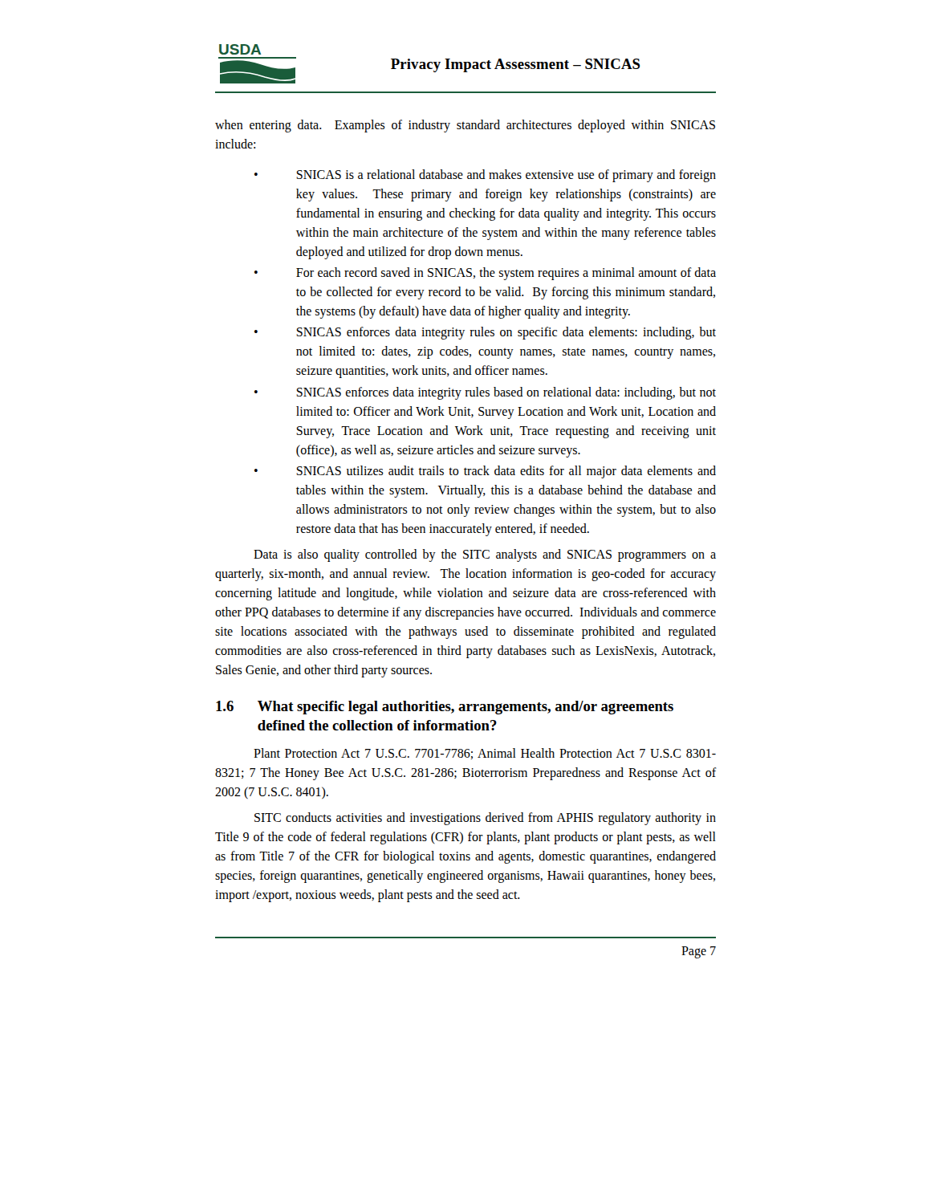USDA
Privacy Impact Assessment – SNICAS
when entering data. Examples of industry standard architectures deployed within SNICAS include:
•SNICAS is a relational database and makes extensive use of primary and foreign key values. These primary and foreign key relationships (constraints) are fundamental in ensuring and checking for data quality and integrity. This occurs within the main architecture of the system and within the many reference tables deployed and utilized for drop down menus.
•For each record saved in SNICAS, the system requires a minimal amount of data to be collected for every record to be valid. By forcing this minimum standard, the systems (by default) have data of higher quality and integrity.
•SNICAS enforces data integrity rules on specific data elements: including, but not limited to: dates, zip codes, county names, state names, country names, seizure quantities, work units, and officer names.
•SNICAS enforces data integrity rules based on relational data: including, but not limited to: Officer and Work Unit, Survey Location and Work unit, Location and Survey, Trace Location and Work unit, Trace requesting and receiving unit (office), as well as, seizure articles and seizure surveys.
•SNICAS utilizes audit trails to track data edits for all major data elements and tables within the system. Virtually, this is a database behind the database and allows administrators to not only review changes within the system, but to also restore data that has been inaccurately entered, if needed.
Data is also quality controlled by the SITC analysts and SNICAS programmers on a quarterly, six-month, and annual review. The location information is geo-coded for accuracy concerning latitude and longitude, while violation and seizure data are cross-referenced with other PPQ databases to determine if any discrepancies have occurred. Individuals and commerce site locations associated with the pathways used to disseminate prohibited and regulated commodities are also cross-referenced in third party databases such as LexisNexis, Autotrack, Sales Genie, and other third party sources.
1.6 What specific legal authorities, arrangements, and/or agreements defined the collection of information?
Plant Protection Act 7 U.S.C. 7701-7786; Animal Health Protection Act 7 U.S.C 8301-8321; 7 The Honey Bee Act U.S.C. 281-286; Bioterrorism Preparedness and Response Act of 2002 (7 U.S.C. 8401).
SITC conducts activities and investigations derived from APHIS regulatory authority in Title 9 of the code of federal regulations (CFR) for plants, plant products or plant pests, as well as from Title 7 of the CFR for biological toxins and agents, domestic quarantines, endangered species, foreign quarantines, genetically engineered organisms, Hawaii quarantines, honey bees, import /export, noxious weeds, plant pests and the seed act.
Page 7